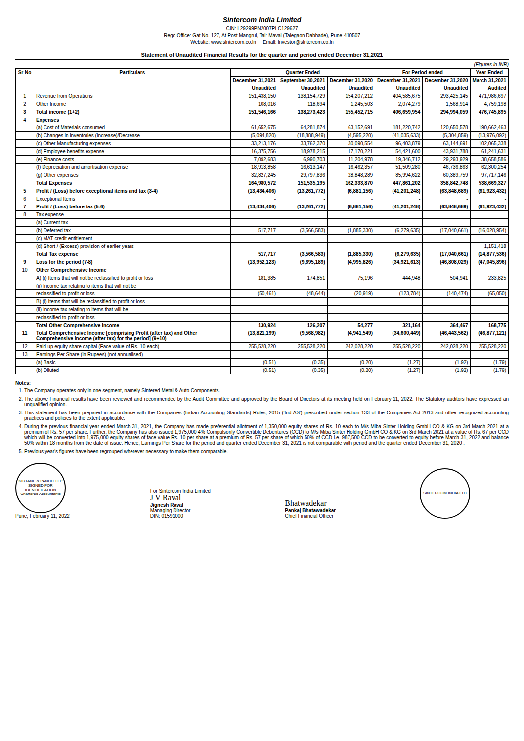Sintercom India Limited
CIN: L29299PN2007PLC129627
Regd Office: Gat No. 127, At Post Mangrul, Tal: Maval (Talegaon Dabhade), Pune-410507
Website: www.sintercom.co.in Email: investor@sintercom.co.in
Statement of Unaudited Financial Results for the quarter and period ended December 31,2021
(Figures in INR)
| Sr No | Particulars | Quarter Ended | For Period ended | Year Ended |
| --- | --- | --- | --- | --- |
| December 31,2021 | September 30,2021 | December 31,2020 | December 31,2021 | December 31,2020 | March 31,2021 |
| Unaudited | Unaudited | Unaudited | Unaudited | Unaudited | Audited |
| 1 | Revenue from Operations | 151,438,150 | 138,154,729 | 154,207,212 | 404,585,675 | 293,425,145 | 471,986,697 |
| 2 | Other Income | 108,016 | 118,694 | 1,245,503 | 2,074,279 | 1,568,914 | 4,759,198 |
| 3 | Total income (1+2) | 151,546,166 | 138,273,423 | 155,452,715 | 406,659,954 | 294,994,059 | 476,745,895 |
| 4 | Expenses | | | | | | |
| | (a) Cost of Materials consumed | 61,652,675 | 64,281,874 | 63,152,691 | 181,220,742 | 120,650,578 | 190,662,463 |
| | (b) Changes in inventories (Increase)/Decrease | (5,094,820) | (18,888,949) | (4,595,220) | (41,035,633) | (5,304,859) | (13,976,092) |
| | (c) Other Manufacturing expenses | 33,213,176 | 33,762,370 | 30,090,554 | 96,403,879 | 63,144,691 | 102,065,338 |
| | (d) Employee benefits expense | 16,375,756 | 18,978,215 | 17,170,221 | 54,421,600 | 43,931,788 | 61,241,631 |
| | (e) Finance costs | 7,092,683 | 6,990,703 | 11,204,978 | 19,346,712 | 29,293,929 | 38,658,586 |
| | (f) Depreciation and amortisation expense | 18,913,858 | 16,613,147 | 16,462,357 | 51,509,280 | 46,736,863 | 62,300,254 |
| | (g) Other expenses | 32,827,245 | 29,797,836 | 28,848,289 | 85,994,622 | 60,389,759 | 97,717,146 |
| | Total Expenses | 164,980,572 | 151,535,195 | 162,333,870 | 447,861,202 | 358,842,748 | 538,669,327 |
| 5 | Profit / (Loss) before exceptional items and tax (3-4) | (13,434,406) | (13,261,772) | (6,881,156) | (41,201,248) | (63,848,689) | (61,923,432) |
| 6 | Exceptional Items | - | - | - | - | - | - |
| 7 | Profit / (Loss) before tax (5-6) | (13,434,406) | (13,261,772) | (6,881,156) | (41,201,248) | (63,848,689) | (61,923,432) |
| 8 | Tax expense | | | | | | |
| | (a) Current tax | - | - | - | - | - | - |
| | (b) Deferred tax | 517,717 | (3,566,583) | (1,885,330) | (6,279,635) | (17,040,661) | (16,028,954) |
| | (c) MAT credit entitlement | - | - | - | - | - | |
| | (d) Short / (Excess) provision of earlier years | - | - | - | - | - | 1,151,418 |
| | Total Tax expense | 517,717 | (3,566,583) | (1,885,330) | (6,279,635) | (17,040,661) | (14,877,536) |
| 9 | Loss for the period (7-8) | (13,952,123) | (9,695,189) | (4,995,826) | (34,921,613) | (46,808,029) | (47,045,896) |
| 10 | Other Comprehensive Income | | | | | | |
| | A) (i) Items that will not be reclassified to profit or loss | 181,385 | 174,851 | 75,196 | 444,948 | 504,941 | 233,825 |
| | (ii) Income tax relating to items that will not be | | | | | | |
| | reclassified to profit or loss | (50,461) | (48,644) | (20,919) | (123,784) | (140,474) | (65,050) |
| | B) (i) Items that will be reclassified to profit or loss | - | - | - | - | - | - |
| | (ii) Income tax relating to items that will be | | | | | | |
| | reclassified to profit or loss | - | - | - | - | - | - |
| | Total Other Comprehensive Income | 130,924 | 126,207 | 54,277 | 321,164 | 364,467 | 168,775 |
| 11 | Total Comprehensive Income [comprising Profit (after tax) and Other Comprehensive Income (after tax) for the period] (9+10) | (13,821,199) | (9,568,982) | (4,941,549) | (34,600,449) | (46,443,562) | (46,877,121) |
| 12 | Paid-up equity share capital (Face value of Rs. 10 each) | 255,528,220 | 255,528,220 | 242,028,220 | 255,528,220 | 242,028,220 | 255,528,220 |
| 13 | Earnings Per Share (in Rupees) (not annualised) | | | | | | |
| | (a) Basic | (0.51) | (0.35) | (0.20) | (1.27) | (1.92) | (1.79) |
| | (b) Diluted | (0.51) | (0.35) | (0.20) | (1.27) | (1.92) | (1.79) |
Notes:
The Company operates only in one segment, namely Sintered Metal & Auto Components.
The above Financial results have been reviewed and recommended by the Audit Committee and approved by the Board of Directors at its meeting held on February 11, 2022. The Statutory auditors have expressed an unqualified opinion.
This statement has been prepared in accordance with the Companies (Indian Accounting Standards) Rules, 2015 ('Ind AS') prescribed under section 133 of the Companies Act 2013 and other recognized accounting practices and policies to the extent applicable.
During the previous financial year ended March 31, 2021, the Company has made preferential allotment of 1,350,000 equity shares of Rs. 10 each to M/s Miba Sinter Holding GmbH CO & KG on 3rd March 2021 at a premium of Rs. 57 per share. Further, the Company has also issued 1,975,000 4% Compulsorily Convertible Debentures (CCD) to M/s Miba Sinter Holding GmbH CO & KG on 3rd March 2021 at a value of Rs. 67 per CCD which will be converted into 1,975,000 equity shares of face value Rs. 10 per share at a premium of Rs. 57 per share of which 50% of CCD i.e. 987,500 CCD to be converted to equity before March 31, 2022 and balance 50% within 18 months from the date of issue. Hence, Earnings Per Share for the period and quarter ended December 31, 2021 is not comparable with period and the quarter ended December 31, 2020 .
Previous year's figures have been regrouped wherever necessary to make them comparable.
KIRTANE & PANDIT LLP
SIGNED FOR IDENTIFICATION
Chartered Accountants
Pune, February 11, 2022
For Sintercom India Limited
J V Raval
Jignesh Raval
Managing Director
DIN: 01591000
Bhatwadekar
Pankaj Bhatawadekar
Chief Financial Officer
SINTERCOM INDIA LTD